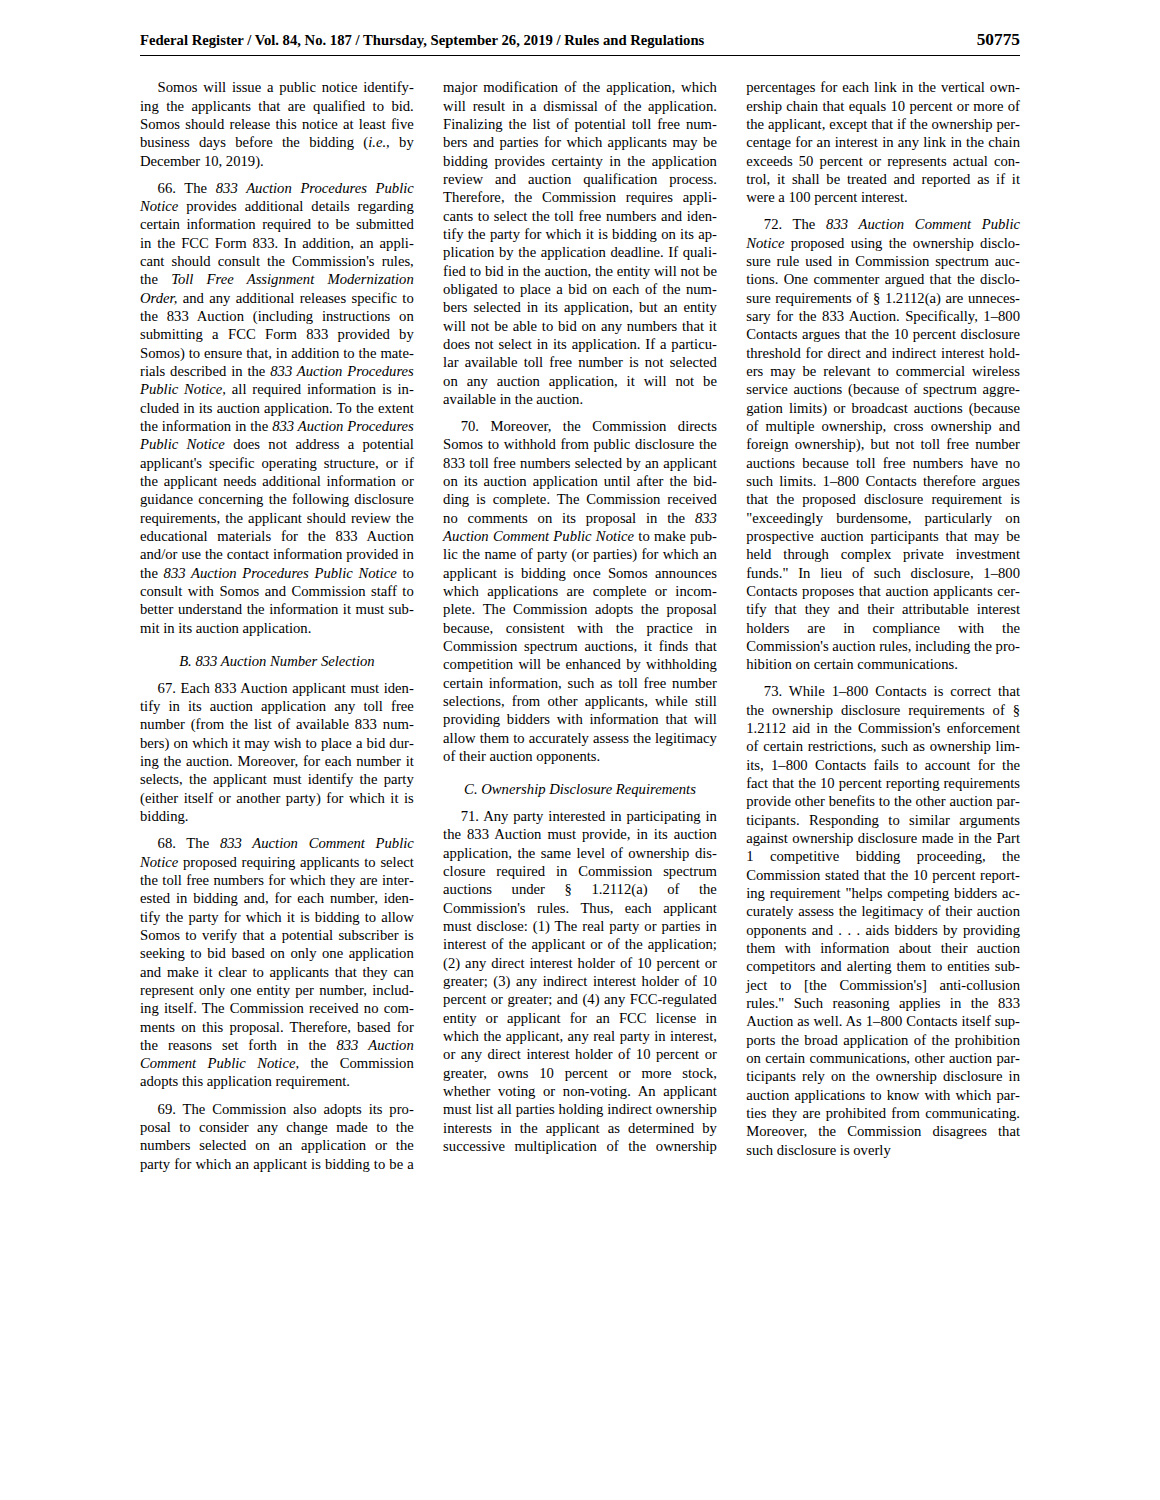Federal Register / Vol. 84, No. 187 / Thursday, September 26, 2019 / Rules and Regulations 50775
Somos will issue a public notice identifying the applicants that are qualified to bid. Somos should release this notice at least five business days before the bidding (i.e., by December 10, 2019).
66. The 833 Auction Procedures Public Notice provides additional details regarding certain information required to be submitted in the FCC Form 833. In addition, an applicant should consult the Commission's rules, the Toll Free Assignment Modernization Order, and any additional releases specific to the 833 Auction (including instructions on submitting a FCC Form 833 provided by Somos) to ensure that, in addition to the materials described in the 833 Auction Procedures Public Notice, all required information is included in its auction application. To the extent the information in the 833 Auction Procedures Public Notice does not address a potential applicant's specific operating structure, or if the applicant needs additional information or guidance concerning the following disclosure requirements, the applicant should review the educational materials for the 833 Auction and/or use the contact information provided in the 833 Auction Procedures Public Notice to consult with Somos and Commission staff to better understand the information it must submit in its auction application.
B. 833 Auction Number Selection
67. Each 833 Auction applicant must identify in its auction application any toll free number (from the list of available 833 numbers) on which it may wish to place a bid during the auction. Moreover, for each number it selects, the applicant must identify the party (either itself or another party) for which it is bidding.
68. The 833 Auction Comment Public Notice proposed requiring applicants to select the toll free numbers for which they are interested in bidding and, for each number, identify the party for which it is bidding to allow Somos to verify that a potential subscriber is seeking to bid based on only one application and make it clear to applicants that they can represent only one entity per number, including itself. The Commission received no comments on this proposal. Therefore, based for the reasons set forth in the 833 Auction Comment Public Notice, the Commission adopts this application requirement.
69. The Commission also adopts its proposal to consider any change made to the numbers selected on an application or the party for which an applicant is bidding to be a major modification of the application, which will result in a dismissal of the application. Finalizing the list of potential toll free numbers and parties for which applicants may be bidding provides certainty in the application review and auction qualification process. Therefore, the Commission requires applicants to select the toll free numbers and identify the party for which it is bidding on its application by the application deadline. If qualified to bid in the auction, the entity will not be obligated to place a bid on each of the numbers selected in its application, but an entity will not be able to bid on any numbers that it does not select in its application. If a particular available toll free number is not selected on any auction application, it will not be available in the auction.
70. Moreover, the Commission directs Somos to withhold from public disclosure the 833 toll free numbers selected by an applicant on its auction application until after the bidding is complete. The Commission received no comments on its proposal in the 833 Auction Comment Public Notice to make public the name of party (or parties) for which an applicant is bidding once Somos announces which applications are complete or incomplete. The Commission adopts the proposal because, consistent with the practice in Commission spectrum auctions, it finds that competition will be enhanced by withholding certain information, such as toll free number selections, from other applicants, while still providing bidders with information that will allow them to accurately assess the legitimacy of their auction opponents.
C. Ownership Disclosure Requirements
71. Any party interested in participating in the 833 Auction must provide, in its auction application, the same level of ownership disclosure required in Commission spectrum auctions under § 1.2112(a) of the Commission's rules. Thus, each applicant must disclose: (1) The real party or parties in interest of the applicant or of the application; (2) any direct interest holder of 10 percent or greater; (3) any indirect interest holder of 10 percent or greater; and (4) any FCC-regulated entity or applicant for an FCC license in which the applicant, any real party in interest, or any direct interest holder of 10 percent or greater, owns 10 percent or more stock, whether voting or non-voting. An applicant must list all parties holding indirect ownership interests in the applicant as determined by successive multiplication of the ownership percentages for each link in the vertical ownership chain that equals 10 percent or more of the applicant, except that if the ownership percentage for an interest in any link in the chain exceeds 50 percent or represents actual control, it shall be treated and reported as if it were a 100 percent interest.
72. The 833 Auction Comment Public Notice proposed using the ownership disclosure rule used in Commission spectrum auctions. One commenter argued that the disclosure requirements of § 1.2112(a) are unnecessary for the 833 Auction. Specifically, 1–800 Contacts argues that the 10 percent disclosure threshold for direct and indirect interest holders may be relevant to commercial wireless service auctions (because of spectrum aggregation limits) or broadcast auctions (because of multiple ownership, cross ownership and foreign ownership), but not toll free number auctions because toll free numbers have no such limits. 1–800 Contacts therefore argues that the proposed disclosure requirement is "exceedingly burdensome, particularly on prospective auction participants that may be held through complex private investment funds." In lieu of such disclosure, 1–800 Contacts proposes that auction applicants certify that they and their attributable interest holders are in compliance with the Commission's auction rules, including the prohibition on certain communications.
73. While 1–800 Contacts is correct that the ownership disclosure requirements of § 1.2112 aid in the Commission's enforcement of certain restrictions, such as ownership limits, 1–800 Contacts fails to account for the fact that the 10 percent reporting requirements provide other benefits to the other auction participants. Responding to similar arguments against ownership disclosure made in the Part 1 competitive bidding proceeding, the Commission stated that the 10 percent reporting requirement "helps competing bidders accurately assess the legitimacy of their auction opponents and . . . aids bidders by providing them with information about their auction competitors and alerting them to entities subject to [the Commission's] anti-collusion rules." Such reasoning applies in the 833 Auction as well. As 1–800 Contacts itself supports the broad application of the prohibition on certain communications, other auction participants rely on the ownership disclosure in auction applications to know with which parties they are prohibited from communicating. Moreover, the Commission disagrees that such disclosure is overly